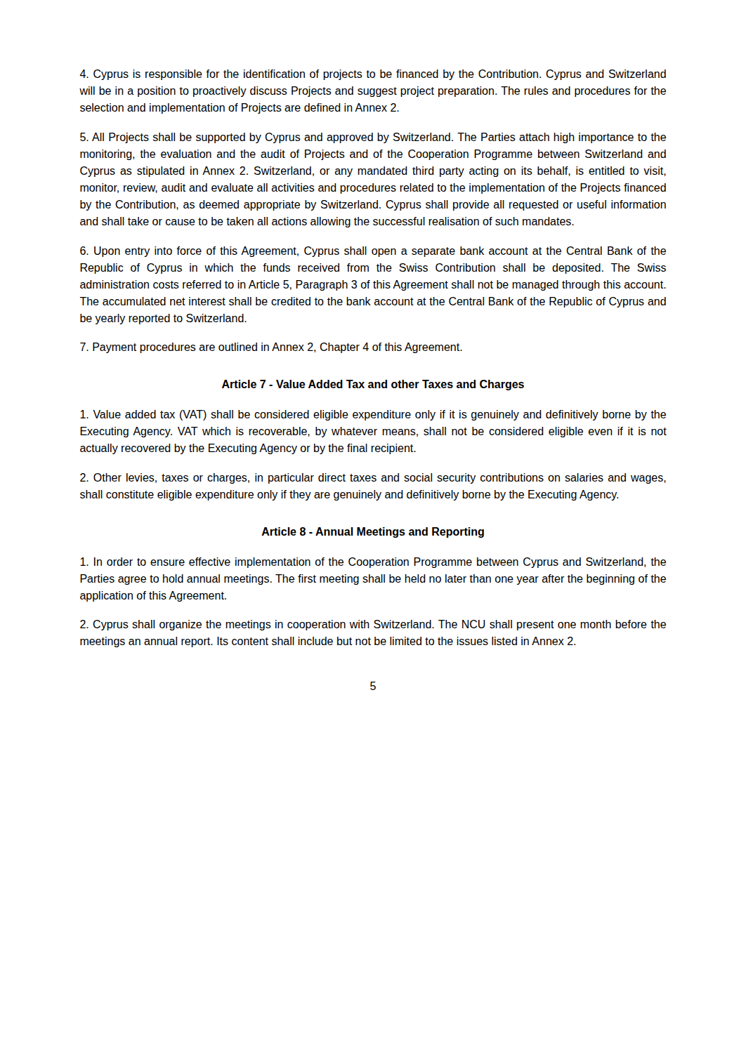4. Cyprus is responsible for the identification of projects to be financed by the Contribution. Cyprus and Switzerland will be in a position to proactively discuss Projects and suggest project preparation. The rules and procedures for the selection and implementation of Projects are defined in Annex 2.
5. All Projects shall be supported by Cyprus and approved by Switzerland. The Parties attach high importance to the monitoring, the evaluation and the audit of Projects and of the Cooperation Programme between Switzerland and Cyprus as stipulated in Annex 2. Switzerland, or any mandated third party acting on its behalf, is entitled to visit, monitor, review, audit and evaluate all activities and procedures related to the implementation of the Projects financed by the Contribution, as deemed appropriate by Switzerland. Cyprus shall provide all requested or useful information and shall take or cause to be taken all actions allowing the successful realisation of such mandates.
6. Upon entry into force of this Agreement, Cyprus shall open a separate bank account at the Central Bank of the Republic of Cyprus in which the funds received from the Swiss Contribution shall be deposited. The Swiss administration costs referred to in Article 5, Paragraph 3 of this Agreement shall not be managed through this account. The accumulated net interest shall be credited to the bank account at the Central Bank of the Republic of Cyprus and be yearly reported to Switzerland.
7. Payment procedures are outlined in Annex 2, Chapter 4 of this Agreement.
Article 7 - Value Added Tax and other Taxes and Charges
1. Value added tax (VAT) shall be considered eligible expenditure only if it is genuinely and definitively borne by the Executing Agency. VAT which is recoverable, by whatever means, shall not be considered eligible even if it is not actually recovered by the Executing Agency or by the final recipient.
2. Other levies, taxes or charges, in particular direct taxes and social security contributions on salaries and wages, shall constitute eligible expenditure only if they are genuinely and definitively borne by the Executing Agency.
Article 8 - Annual Meetings and Reporting
1. In order to ensure effective implementation of the Cooperation Programme between Cyprus and Switzerland, the Parties agree to hold annual meetings. The first meeting shall be held no later than one year after the beginning of the application of this Agreement.
2. Cyprus shall organize the meetings in cooperation with Switzerland. The NCU shall present one month before the meetings an annual report. Its content shall include but not be limited to the issues listed in Annex 2.
5